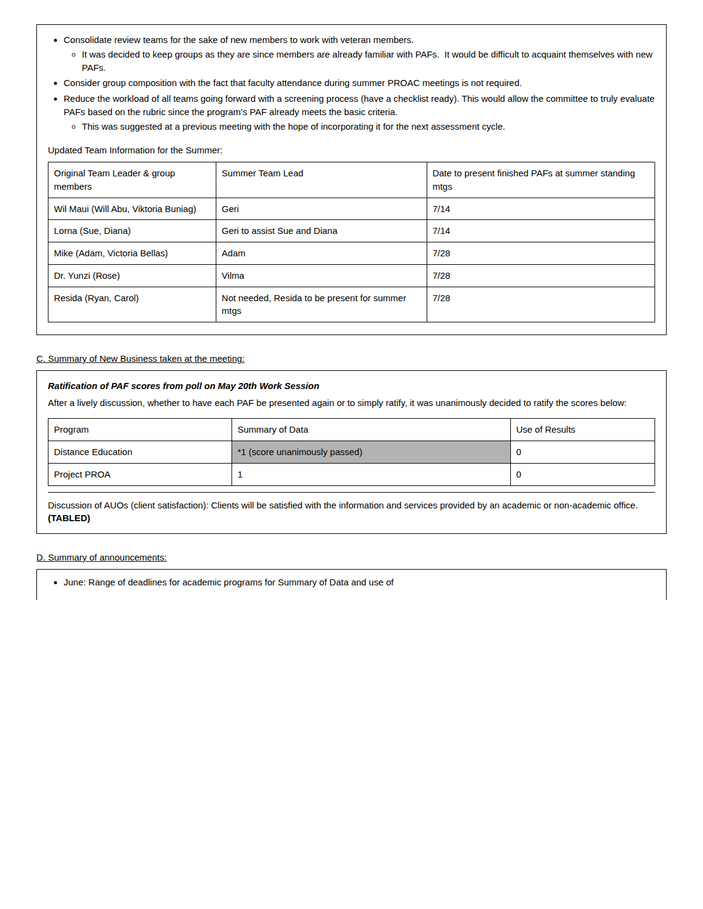Consolidate review teams for the sake of new members to work with veteran members.
It was decided to keep groups as they are since members are already familiar with PAFs. It would be difficult to acquaint themselves with new PAFs.
Consider group composition with the fact that faculty attendance during summer PROAC meetings is not required.
Reduce the workload of all teams going forward with a screening process (have a checklist ready). This would allow the committee to truly evaluate PAFs based on the rubric since the program’s PAF already meets the basic criteria.
This was suggested at a previous meeting with the hope of incorporating it for the next assessment cycle.
Updated Team Information for the Summer:
| Original Team Leader & group members | Summer Team Lead | Date to present finished PAFs at summer standing mtgs |
| Wil Maui (Will Abu, Viktoria Buniag) | Geri | 7/14 |
| Lorna (Sue, Diana) | Geri to assist Sue and Diana | 7/14 |
| Mike (Adam, Victoria Bellas) | Adam | 7/28 |
| Dr. Yunzi (Rose) | Vilma | 7/28 |
| Resida (Ryan, Carol) | Not needed, Resida to be present for summer mtgs | 7/28 |
C. Summary of New Business taken at the meeting:
Ratification of PAF scores from poll on May 20th Work Session
After a lively discussion, whether to have each PAF be presented again or to simply ratify, it was unanimously decided to ratify the scores below:
| Program | Summary of Data | Use of Results |
| Distance Education | *1 (score unanimously passed) | 0 |
| Project PROA | 1 | 0 |
Discussion of AUOs (client satisfaction): Clients will be satisfied with the information and services provided by an academic or non-academic office. (TABLED)
D. Summary of announcements:
June: Range of deadlines for academic programs for Summary of Data and use of